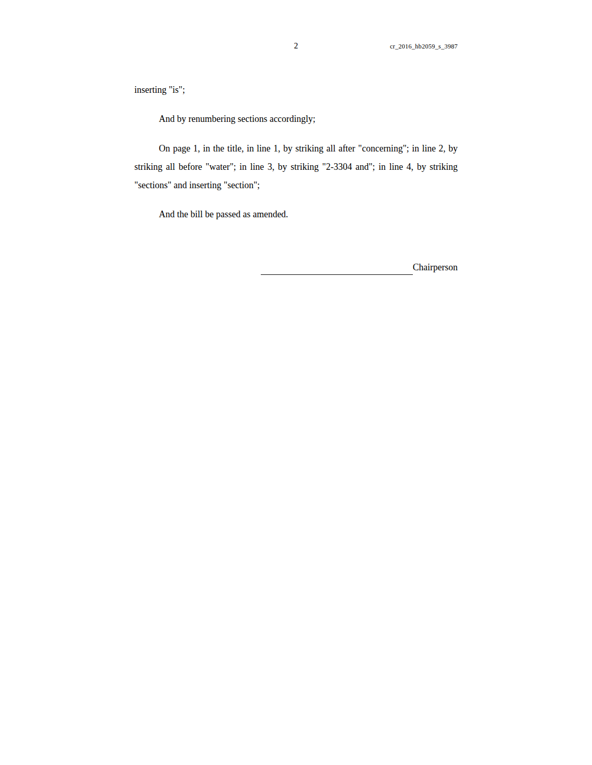2
cr_2016_hb2059_s_3987
inserting "is";
And by renumbering sections accordingly;
On page 1, in the title, in line 1, by striking all after "concerning"; in line 2, by striking all before "water"; in line 3, by striking "2-3304 and"; in line 4, by striking "sections" and inserting "section";
And the bill be passed as amended.
Chairperson